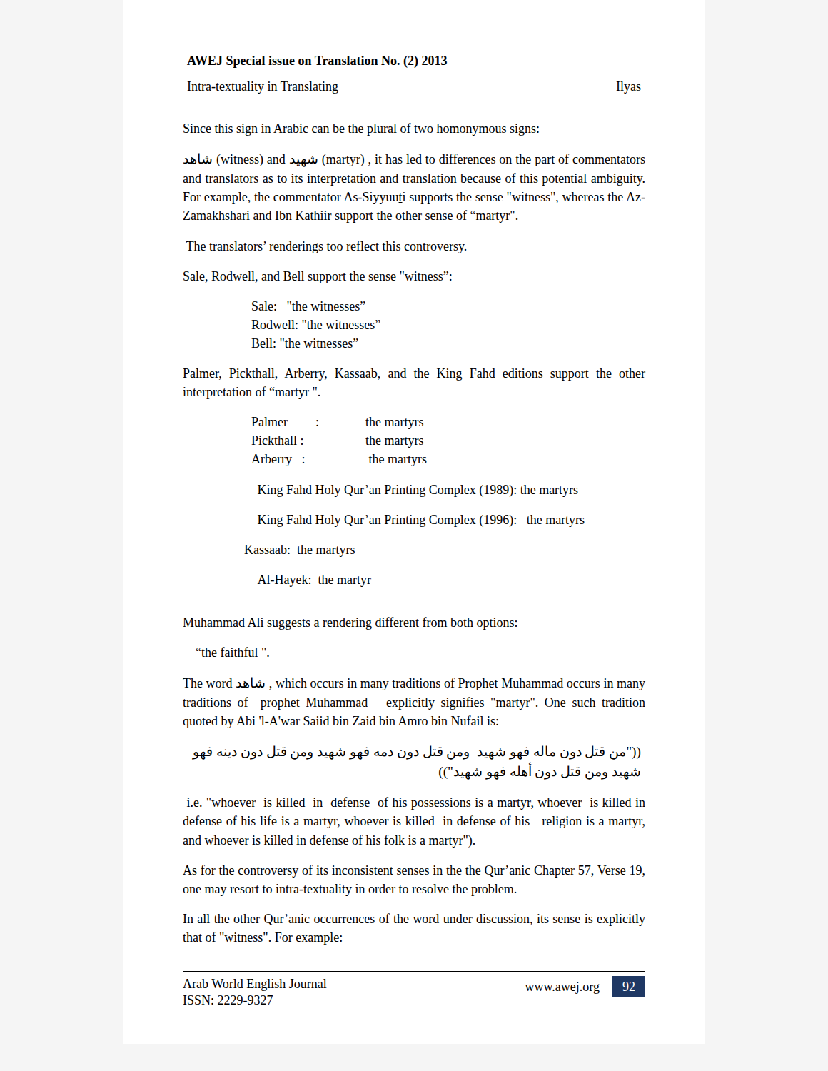AWEJ Special issue on Translation No. (2) 2013
Intra-textuality in Translating Ilyas
Since this sign in Arabic can be the plural of two homonymous signs:
شاهد (witness) and شهيد (martyr) , it has led to differences on the part of commentators and translators as to its interpretation and translation because of this potential ambiguity. For example, the commentator As-Siyyuuti supports the sense "witness", whereas the Az-Zamakhshari and Ibn Kathiir support the other sense of “martyr".
The translators’ renderings too reflect this controversy.
Sale, Rodwell, and Bell support the sense "witness”:
Sale: "the witnesses”
Rodwell: "the witnesses”
Bell: "the witnesses”
Palmer, Pickthall, Arberry, Kassaab, and the King Fahd editions support the other interpretation of “martyr ".
Palmer: the martyrs Pickthall : the martyrs Arberry : the martyrs
King Fahd Holy Qur’an Printing Complex (1989): the martyrs
King Fahd Holy Qur’an Printing Complex (1996): the martyrs
Kassaab: the martyrs
Al-Hayek: the martyr
Muhammad Ali suggests a rendering different from both options:
“the faithful ".
The word شاهد , which occurs in many traditions of Prophet Muhammad occurs in many traditions of prophet Muhammad explicitly signifies "martyr". One such tradition quoted by Abi 'l-A'war Saiid bin Zaid bin Amro bin Nufail is:
(("من قتل دون ماله فهو شهيد ومن قتل دون دمه فهو شهيد ومن قتل دون دينه فهو شهيد ومن قتل دون أهله فهو شهيد"))
i.e. "whoever is killed in defense of his possessions is a martyr, whoever is killed in defense of his life is a martyr, whoever is killed in defense of his religion is a martyr, and whoever is killed in defense of his folk is a martyr").
As for the controversy of its inconsistent senses in the the Qur’anic Chapter 57, Verse 19, one may resort to intra-textuality in order to resolve the problem.
In all the other Qur’anic occurrences of the word under discussion, its sense is explicitly that of "witness". For example:
Arab World English Journal
ISSN: 2229-9327
www.awej.org 92